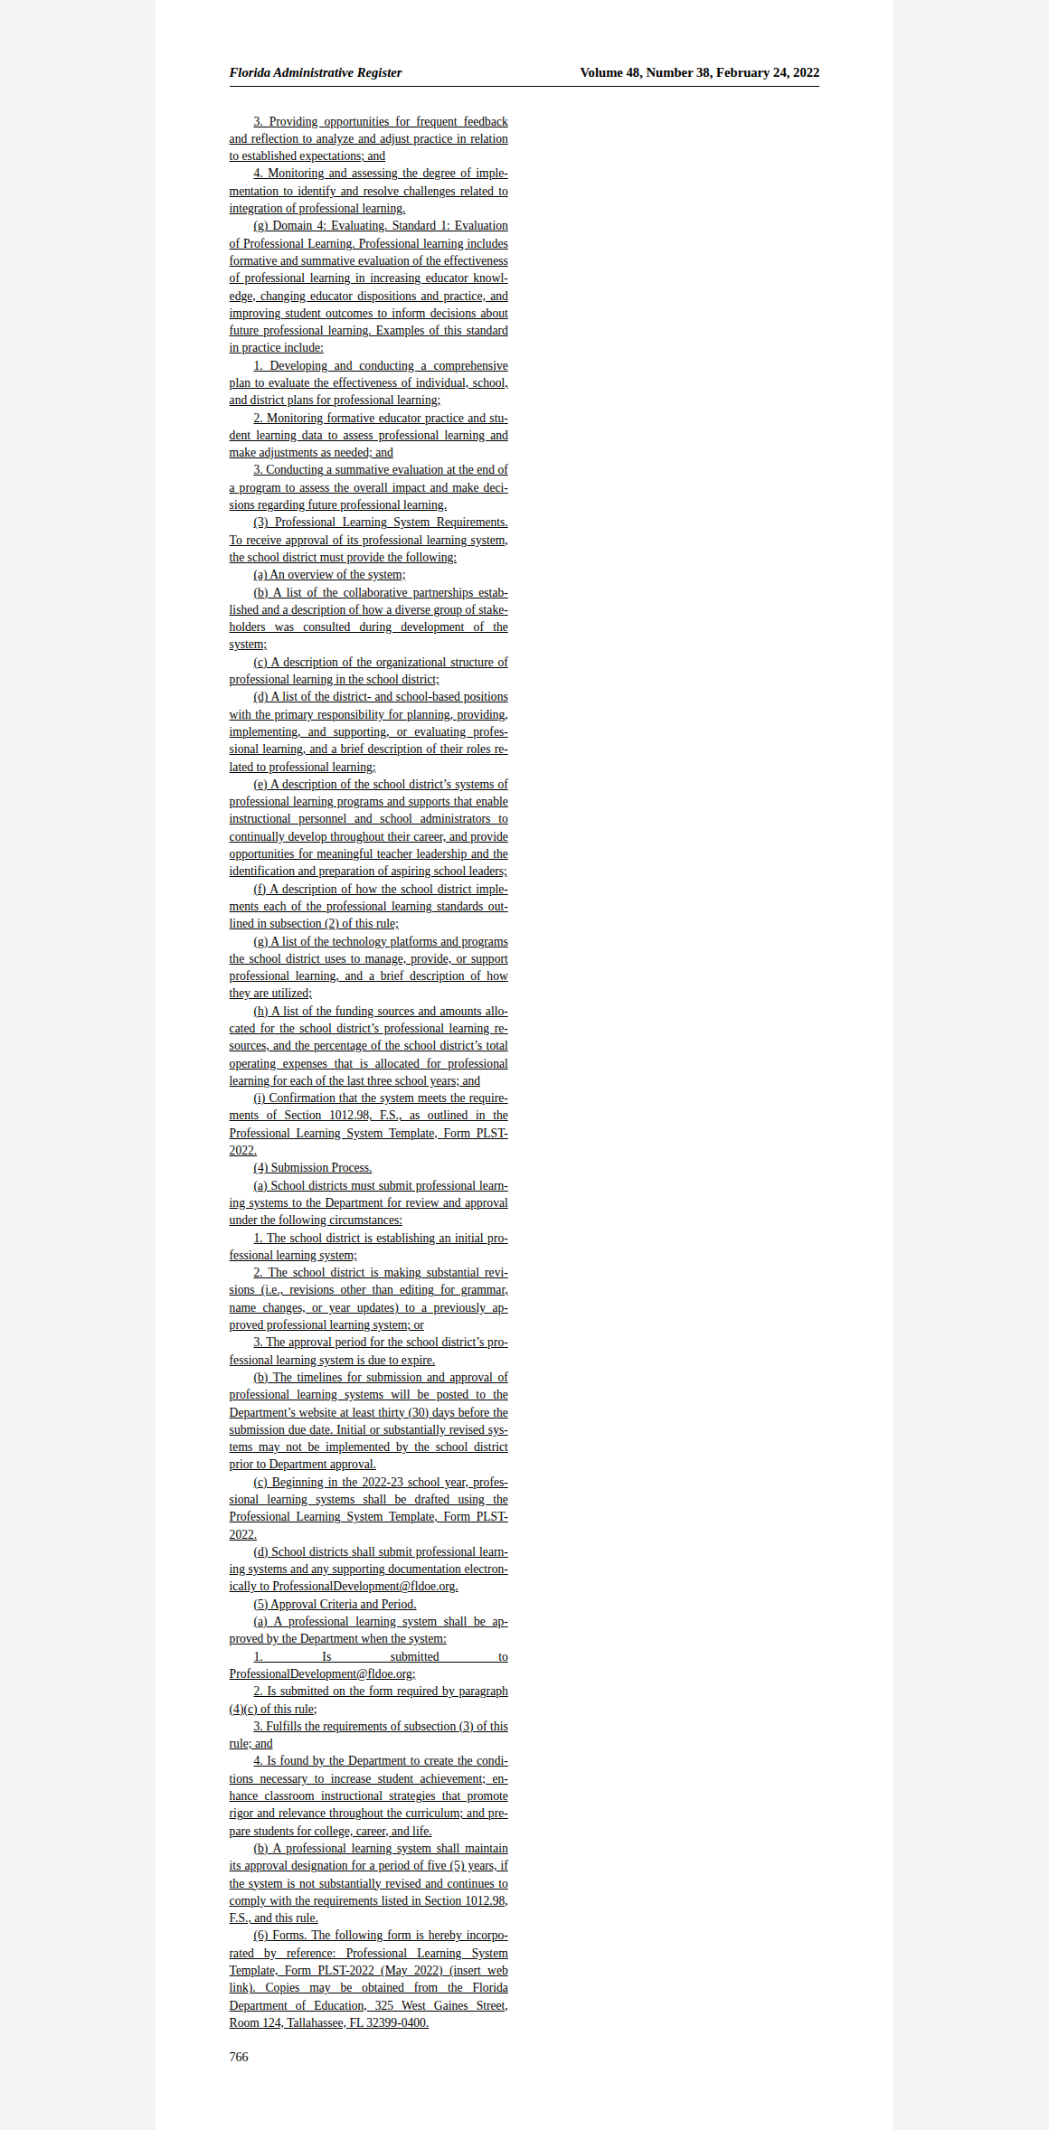Florida Administrative Register
Volume 48, Number 38, February 24, 2022
3. Providing opportunities for frequent feedback and reflection to analyze and adjust practice in relation to established expectations; and
4. Monitoring and assessing the degree of implementation to identify and resolve challenges related to integration of professional learning.
(g) Domain 4: Evaluating. Standard 1: Evaluation of Professional Learning. Professional learning includes formative and summative evaluation of the effectiveness of professional learning in increasing educator knowledge, changing educator dispositions and practice, and improving student outcomes to inform decisions about future professional learning. Examples of this standard in practice include:
1. Developing and conducting a comprehensive plan to evaluate the effectiveness of individual, school, and district plans for professional learning;
2. Monitoring formative educator practice and student learning data to assess professional learning and make adjustments as needed; and
3. Conducting a summative evaluation at the end of a program to assess the overall impact and make decisions regarding future professional learning.
(3) Professional Learning System Requirements. To receive approval of its professional learning system, the school district must provide the following:
(a) An overview of the system;
(b) A list of the collaborative partnerships established and a description of how a diverse group of stakeholders was consulted during development of the system;
(c) A description of the organizational structure of professional learning in the school district;
(d) A list of the district- and school-based positions with the primary responsibility for planning, providing, implementing, and supporting, or evaluating professional learning, and a brief description of their roles related to professional learning;
(e) A description of the school district’s systems of professional learning programs and supports that enable instructional personnel and school administrators to continually develop throughout their career, and provide opportunities for meaningful teacher leadership and the identification and preparation of aspiring school leaders;
(f) A description of how the school district implements each of the professional learning standards outlined in subsection (2) of this rule;
(g) A list of the technology platforms and programs the school district uses to manage, provide, or support professional learning, and a brief description of how they are utilized;
(h) A list of the funding sources and amounts allocated for the school district’s professional learning resources, and the percentage of the school district’s total operating expenses that is allocated for professional learning for each of the last three school years; and
(i) Confirmation that the system meets the requirements of Section 1012.98, F.S., as outlined in the Professional Learning System Template, Form PLST-2022.
(4) Submission Process.
(a) School districts must submit professional learning systems to the Department for review and approval under the following circumstances:
1. The school district is establishing an initial professional learning system;
2. The school district is making substantial revisions (i.e., revisions other than editing for grammar, name changes, or year updates) to a previously approved professional learning system; or
3. The approval period for the school district’s professional learning system is due to expire.
(b) The timelines for submission and approval of professional learning systems will be posted to the Department’s website at least thirty (30) days before the submission due date. Initial or substantially revised systems may not be implemented by the school district prior to Department approval.
(c) Beginning in the 2022-23 school year, professional learning systems shall be drafted using the Professional Learning System Template, Form PLST-2022.
(d) School districts shall submit professional learning systems and any supporting documentation electronically to ProfessionalDevelopment@fldoe.org.
(5) Approval Criteria and Period.
(a) A professional learning system shall be approved by the Department when the system:
1. Is submitted to ProfessionalDevelopment@fldoe.org;
2. Is submitted on the form required by paragraph (4)(c) of this rule;
3. Fulfills the requirements of subsection (3) of this rule; and
4. Is found by the Department to create the conditions necessary to increase student achievement; enhance classroom instructional strategies that promote rigor and relevance throughout the curriculum; and prepare students for college, career, and life.
(b) A professional learning system shall maintain its approval designation for a period of five (5) years, if the system is not substantially revised and continues to comply with the requirements listed in Section 1012.98, F.S., and this rule.
(6) Forms. The following form is hereby incorporated by reference: Professional Learning System Template, Form PLST-2022 (May 2022) (insert web link). Copies may be obtained from the Florida Department of Education, 325 West Gaines Street, Room 124, Tallahassee, FL 32399-0400.
766